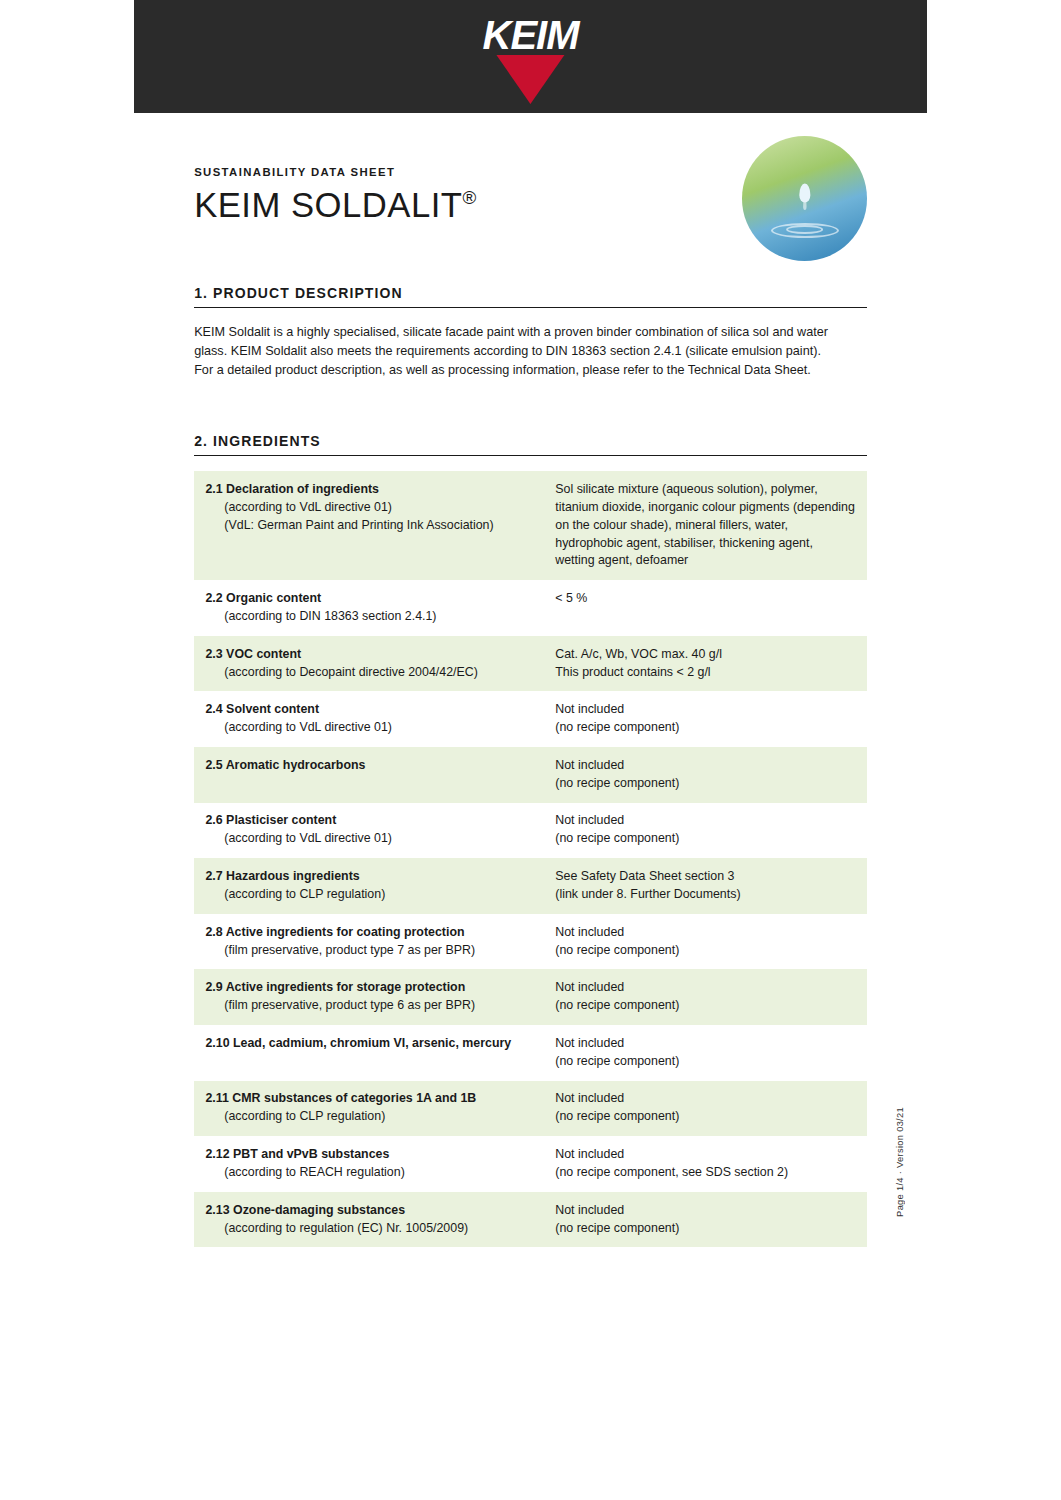KEIM
Sustainability Data Sheet
KEIM SOLDALIT®
1. Product Description
KEIM Soldalit is a highly specialised, silicate facade paint with a proven binder combination of silica sol and water glass. KEIM Soldalit also meets the requirements according to DIN 18363 section 2.4.1 (silicate emulsion paint). For a detailed product description, as well as processing information, please refer to the Technical Data Sheet.
2. Ingredients
| 2.1 Declaration of ingredients (according to VdL directive 01) (VdL: German Paint and Printing Ink Association) | Sol silicate mixture (aqueous solution), polymer, titanium dioxide, inorganic colour pigments (depending on the colour shade), mineral fillers, water, hydrophobic agent, stabiliser, thickening agent, wetting agent, defoamer |
| 2.2 Organic content (according to DIN 18363 section 2.4.1) | < 5 % |
| 2.3 VOC content (according to Decopaint directive 2004/42/EC) | Cat. A/c, Wb, VOC max. 40 g/l This product contains < 2 g/l |
| 2.4 Solvent content (according to VdL directive 01) | Not included (no recipe component) |
| 2.5 Aromatic hydrocarbons | Not included (no recipe component) |
| 2.6 Plasticiser content (according to VdL directive 01) | Not included (no recipe component) |
| 2.7 Hazardous ingredients (according to CLP regulation) | See Safety Data Sheet section 3 (link under 8. Further Documents) |
| 2.8 Active ingredients for coating protection (film preservative, product type 7 as per BPR) | Not included (no recipe component) |
| 2.9 Active ingredients for storage protection (film preservative, product type 6 as per BPR) | Not included (no recipe component) |
| 2.10 Lead, cadmium, chromium VI, arsenic, mercury | Not included (no recipe component) |
| 2.11 CMR substances of categories 1A and 1B (according to CLP regulation) | Not included (no recipe component) |
| 2.12 PBT and vPvB substances (according to REACH regulation) | Not included (no recipe component, see SDS section 2) |
| 2.13 Ozone-damaging substances (according to regulation (EC) Nr. 1005/2009) | Not included (no recipe component) |
Page 1/4 · Version 03/21